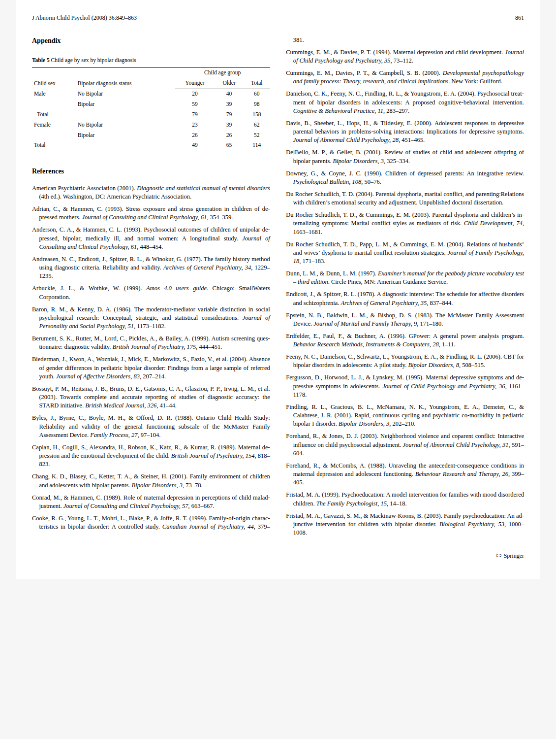J Abnorm Child Psychol (2008) 36:849–863 861
Appendix
Table 5 Child age by sex by bipolar diagnosis
| Child sex | Bipolar diagnosis status | Child age group |
| --- | --- | --- |
| Younger | Older | Total |
| Male | No Bipolar | 20 | 40 | 60 |
| | Bipolar | 59 | 39 | 98 |
| Total | | 79 | 79 | 158 |
| Female | No Bipolar | 23 | 39 | 62 |
| | Bipolar | 26 | 26 | 52 |
| Total | | 49 | 65 | 114 |
References
American Psychiatric Association (2001). Diagnostic and statistical manual of mental disorders (4th ed.). Washington, DC: American Psychiatric Association.
Adrian, C., & Hammen, C. (1993). Stress exposure and stress generation in children of depressed mothers. Journal of Consulting and Clinical Psychology, 61, 354–359.
Anderson, C. A., & Hammen, C. L. (1993). Psychosocial outcomes of children of unipolar depressed, bipolar, medically ill, and normal women: A longitudinal study. Journal of Consulting and Clinical Psychology, 61, 448–454.
Andreasen, N. C., Endicott, J., Spitzer, R. L., & Winokur, G. (1977). The family history method using diagnostic criteria. Reliability and validity. Archives of General Psychiatry, 34, 1229–1235.
Arbuckle, J. L., & Wothke, W. (1999). Amos 4.0 users guide. Chicago: SmallWaters Corporation.
Baron, R. M., & Kenny, D. A. (1986). The moderator-mediator variable distinction in social psychological research: Conceptual, strategic, and statistical considerations. Journal of Personality and Social Psychology, 51, 1173–1182.
Berument, S. K., Rutter, M., Lord, C., Pickles, A., & Bailey, A. (1999). Autism screening questionnaire: diagnostic validity. British Journal of Psychiatry, 175, 444–451.
Biederman, J., Kwon, A., Wozniak, J., Mick, E., Markowitz, S., Fazio, V., et al. (2004). Absence of gender differences in pediatric bipolar disorder: Findings from a large sample of referred youth. Journal of Affective Disorders, 83, 207–214.
Bossuyt, P. M., Reitsma, J. B., Bruns, D. E., Gatsonis, C. A., Glasziou, P. P., Irwig, L. M., et al. (2003). Towards complete and accurate reporting of studies of diagnostic accuracy: the STARD initiative. British Medical Journal, 326, 41–44.
Byles, J., Byrne, C., Boyle, M. H., & Offord, D. R. (1988). Ontario Child Health Study: Reliability and validity of the general functioning subscale of the McMaster Family Assessment Device. Family Process, 27, 97–104.
Caplan, H., Cogill, S., Alexandra, H., Robson, K., Katz, R., & Kumar, R. (1989). Maternal depression and the emotional development of the child. British Journal of Psychiatry, 154, 818–823.
Chang, K. D., Blasey, C., Ketter, T. A., & Steiner, H. (2001). Family environment of children and adolescents with bipolar parents. Bipolar Disorders, 3, 73–78.
Conrad, M., & Hammen, C. (1989). Role of maternal depression in perceptions of child maladjustment. Journal of Consulting and Clinical Psychology, 57, 663–667.
Cooke, R. G., Young, L. T., Mohri, L., Blake, P., & Joffe, R. T. (1999). Family-of-origin characteristics in bipolar disorder: A controlled study. Canadian Journal of Psychiatry, 44, 379–381.
Cummings, E. M., & Davies, P. T. (1994). Maternal depression and child development. Journal of Child Psychology and Psychiatry, 35, 73–112.
Cummings, E. M., Davies, P. T., & Campbell, S. B. (2000). Developmental psychopathology and family process: Theory, research, and clinical implications. New York: Guilford.
Danielson, C. K., Feeny, N. C., Findling, R. L., & Youngstrom, E. A. (2004). Psychosocial treatment of bipolar disorders in adolescents: A proposed cognitive-behavioral intervention. Cognitive & Behavioral Practice, 11, 283–297.
Davis, B., Sheeber, L., Hops, H., & Tildesley, E. (2000). Adolescent responses to depressive parental behaviors in problems-solving interactions: Implications for depressive symptoms. Journal of Abnormal Child Psychology, 28, 451–465.
DelBello, M. P., & Geller, B. (2001). Review of studies of child and adolescent offspring of bipolar parents. Bipolar Disorders, 3, 325–334.
Downey, G., & Coyne, J. C. (1990). Children of depressed parents: An integrative review. Psychological Bulletin, 108, 50–76.
Du Rocher Schudlich, T. D. (2004). Parental dysphoria, marital conflict, and parenting:Relations with children’s emotional security and adjustment. Unpublished doctoral dissertation.
Du Rocher Schudlich, T. D., & Cummings, E. M. (2003). Parental dysphoria and children’s internalizing symptoms: Marital conflict styles as mediators of risk. Child Development, 74, 1663–1681.
Du Rocher Schudlich, T. D., Papp, L. M., & Cummings, E. M. (2004). Relations of husbands’ and wives’ dysphoria to marital conflict resolution strategies. Journal of Family Psychology, 18, 171–183.
Dunn, L. M., & Dunn, L. M. (1997). Examiner’s manual for the peabody picture vocabulary test – third edition. Circle Pines, MN: American Guidance Service.
Endicott, J., & Spitzer, R. L. (1978). A diagnostic interview: The schedule for affective disorders and schizophrenia. Archives of General Psychiatry, 35, 837–844.
Epstein, N. B., Baldwin, L. M., & Bishop, D. S. (1983). The McMaster Family Assessment Device. Journal of Marital and Family Therapy, 9, 171–180.
Erdfelder, E., Faul, F., & Buchner, A. (1996). GPower: A general power analysis program. Behavior Research Methods, Instruments & Computers, 28, 1–11.
Feeny, N. C., Danielson, C., Schwartz, L., Youngstrom, E. A., & Findling, R. L. (2006). CBT for bipolar disorders in adolescents: A pilot study. Bipolar Disorders, 8, 508–515.
Fergusson, D., Horwood, L. J., & Lynskey, M. (1995). Maternal depressive symptoms and depressive symptoms in adolescents. Journal of Child Psychology and Psychiatry, 36, 1161–1178.
Findling, R. L., Gracious, B. L., McNamara, N. K., Youngstrom, E. A., Demeter, C., & Calabrese, J. R. (2001). Rapid, continuous cycling and psychiatric co-morbidity in pediatric bipolar I disorder. Bipolar Disorders, 3, 202–210.
Forehand, R., & Jones, D. J. (2003). Neighborhood violence and coparent conflict: Interactive influence on child psychosocial adjustment. Journal of Abnormal Child Psychology, 31, 591–604.
Forehand, R., & McCombs, A. (1988). Unraveling the antecedent-consequence conditions in maternal depression and adolescent functioning. Behaviour Research and Therapy, 26, 399–405.
Fristad, M. A. (1999). Psychoeducation: A model intervention for families with mood disordered children. The Family Psychologist, 15, 14–18.
Fristad, M. A., Gavazzi, S. M., & Mackinaw-Koons, B. (2003). Family psychoeducation: An adjunctive intervention for children with bipolar disorder. Biological Psychiatry, 53, 1000–1008.
Springer